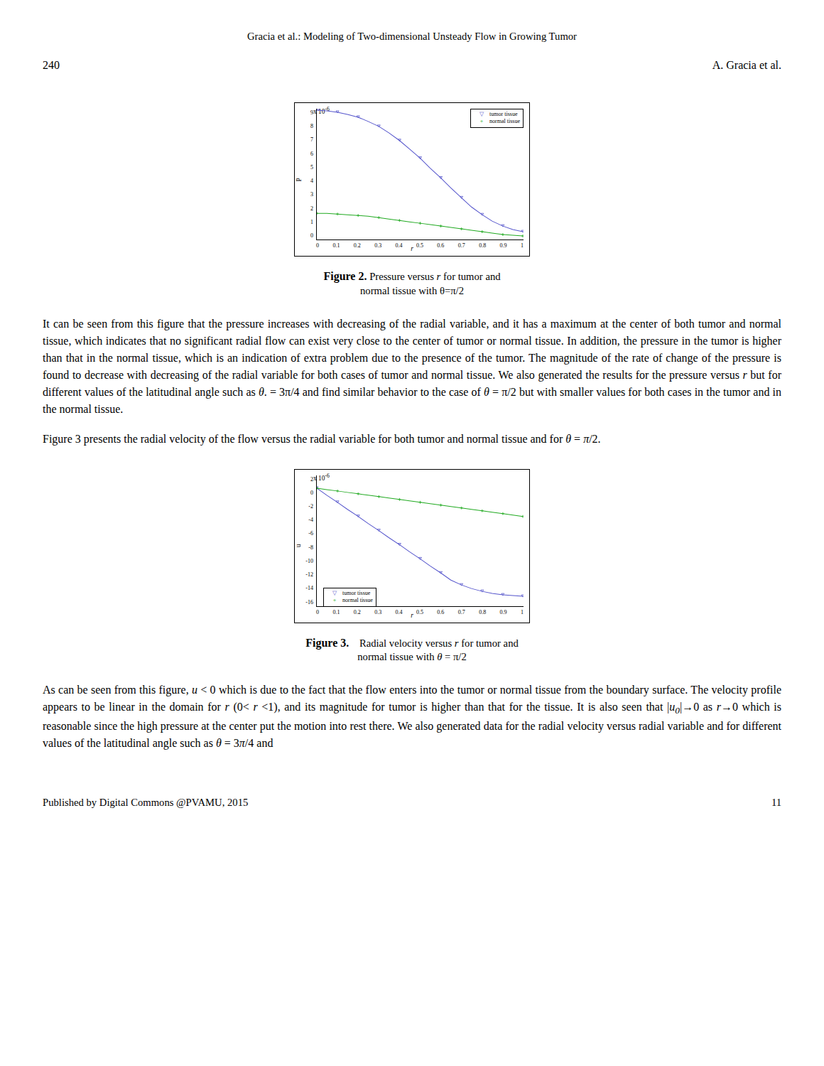Gracia et al.: Modeling of Two-dimensional Unsteady Flow in Growing Tumor
240 A. Gracia et al.
x 10-6 P r
9 8 7 6 5 4 3 2 1 0
▽tumor tissue
+normal tissue
00.10.20.30.40.50.60.70.80.91
Figure 2. Pressure versus r for tumor and
normal tissue with θ=π/2
It can be seen from this figure that the pressure increases with decreasing of the radial variable, and it has a maximum at the center of both tumor and normal tissue, which indicates that no significant radial flow can exist very close to the center of tumor or normal tissue. In addition, the pressure in the tumor is higher than that in the normal tissue, which is an indication of extra problem due to the presence of the tumor. The magnitude of the rate of change of the pressure is found to decrease with decreasing of the radial variable for both cases of tumor and normal tissue. We also generated the results for the pressure versus r but for different values of the latitudinal angle such as θ. = 3π/4 and find similar behavior to the case of θ = π/2 but with smaller values for both cases in the tumor and in the normal tissue.
Figure 3 presents the radial velocity of the flow versus the radial variable for both tumor and normal tissue and for θ = π/2.
x 10-6 u r
2 0 -2 -4 -6 -8 -10 -12 -14 -16
▽tumor tissue
+normal tissue
00.10.20.30.40.50.60.70.80.91
Figure 3. Radial velocity versus r for tumor and
normal tissue with θ = π/2
As can be seen from this figure, u < 0 which is due to the fact that the flow enters into the tumor or normal tissue from the boundary surface. The velocity profile appears to be linear in the domain for r (0< r <1), and its magnitude for tumor is higher than that for the tissue. It is also seen that |u0|→0 as r→0 which is reasonable since the high pressure at the center put the motion into rest there. We also generated data for the radial velocity versus radial variable and for different values of the latitudinal angle such as θ = 3π/4 and
Published by Digital Commons @PVAMU, 2015 11